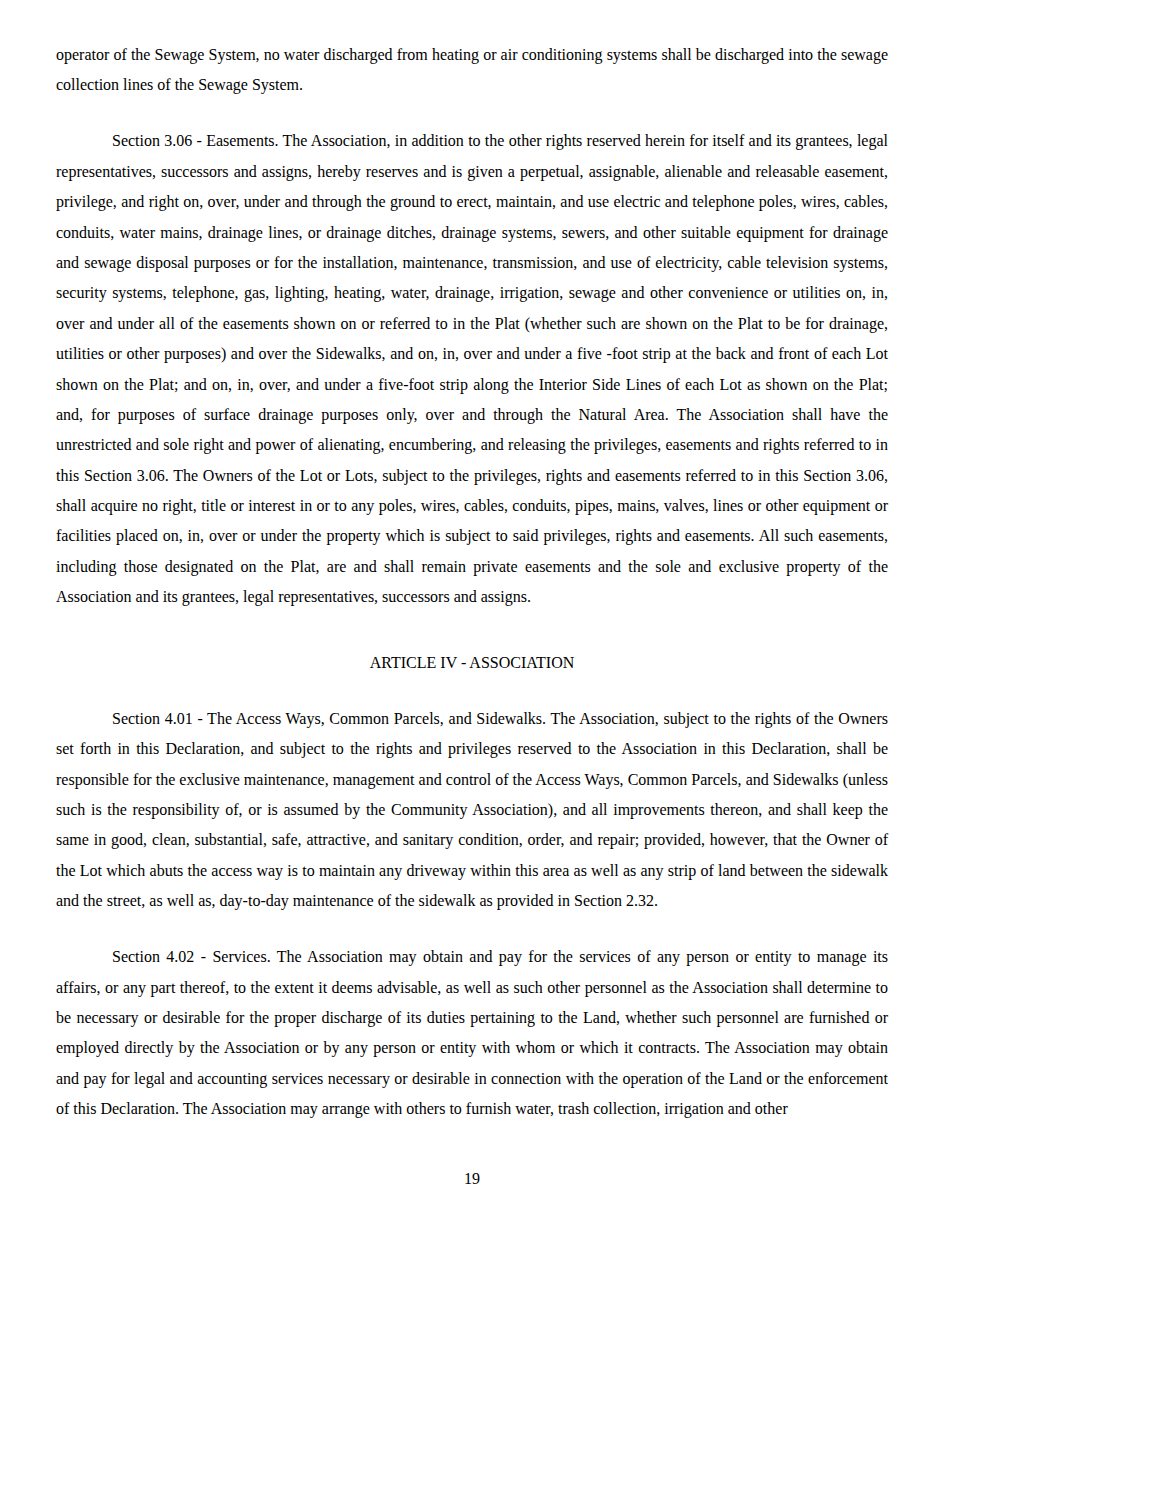operator of the Sewage System, no water discharged from heating or air conditioning systems shall be discharged into the sewage collection lines of the Sewage System.
Section 3.06 - Easements. The Association, in addition to the other rights reserved herein for itself and its grantees, legal representatives, successors and assigns, hereby reserves and is given a perpetual, assignable, alienable and releasable easement, privilege, and right on, over, under and through the ground to erect, maintain, and use electric and telephone poles, wires, cables, conduits, water mains, drainage lines, or drainage ditches, drainage systems, sewers, and other suitable equipment for drainage and sewage disposal purposes or for the installation, maintenance, transmission, and use of electricity, cable television systems, security systems, telephone, gas, lighting, heating, water, drainage, irrigation, sewage and other convenience or utilities on, in, over and under all of the easements shown on or referred to in the Plat (whether such are shown on the Plat to be for drainage, utilities or other purposes) and over the Sidewalks, and on, in, over and under a five -foot strip at the back and front of each Lot shown on the Plat; and on, in, over, and under a five-foot strip along the Interior Side Lines of each Lot as shown on the Plat; and, for purposes of surface drainage purposes only, over and through the Natural Area. The Association shall have the unrestricted and sole right and power of alienating, encumbering, and releasing the privileges, easements and rights referred to in this Section 3.06. The Owners of the Lot or Lots, subject to the privileges, rights and easements referred to in this Section 3.06, shall acquire no right, title or interest in or to any poles, wires, cables, conduits, pipes, mains, valves, lines or other equipment or facilities placed on, in, over or under the property which is subject to said privileges, rights and easements. All such easements, including those designated on the Plat, are and shall remain private easements and the sole and exclusive property of the Association and its grantees, legal representatives, successors and assigns.
ARTICLE IV - ASSOCIATION
Section 4.01 - The Access Ways, Common Parcels, and Sidewalks. The Association, subject to the rights of the Owners set forth in this Declaration, and subject to the rights and privileges reserved to the Association in this Declaration, shall be responsible for the exclusive maintenance, management and control of the Access Ways, Common Parcels, and Sidewalks (unless such is the responsibility of, or is assumed by the Community Association), and all improvements thereon, and shall keep the same in good, clean, substantial, safe, attractive, and sanitary condition, order, and repair; provided, however, that the Owner of the Lot which abuts the access way is to maintain any driveway within this area as well as any strip of land between the sidewalk and the street, as well as, day-to-day maintenance of the sidewalk as provided in Section 2.32.
Section 4.02 - Services. The Association may obtain and pay for the services of any person or entity to manage its affairs, or any part thereof, to the extent it deems advisable, as well as such other personnel as the Association shall determine to be necessary or desirable for the proper discharge of its duties pertaining to the Land, whether such personnel are furnished or employed directly by the Association or by any person or entity with whom or which it contracts. The Association may obtain and pay for legal and accounting services necessary or desirable in connection with the operation of the Land or the enforcement of this Declaration. The Association may arrange with others to furnish water, trash collection, irrigation and other
19